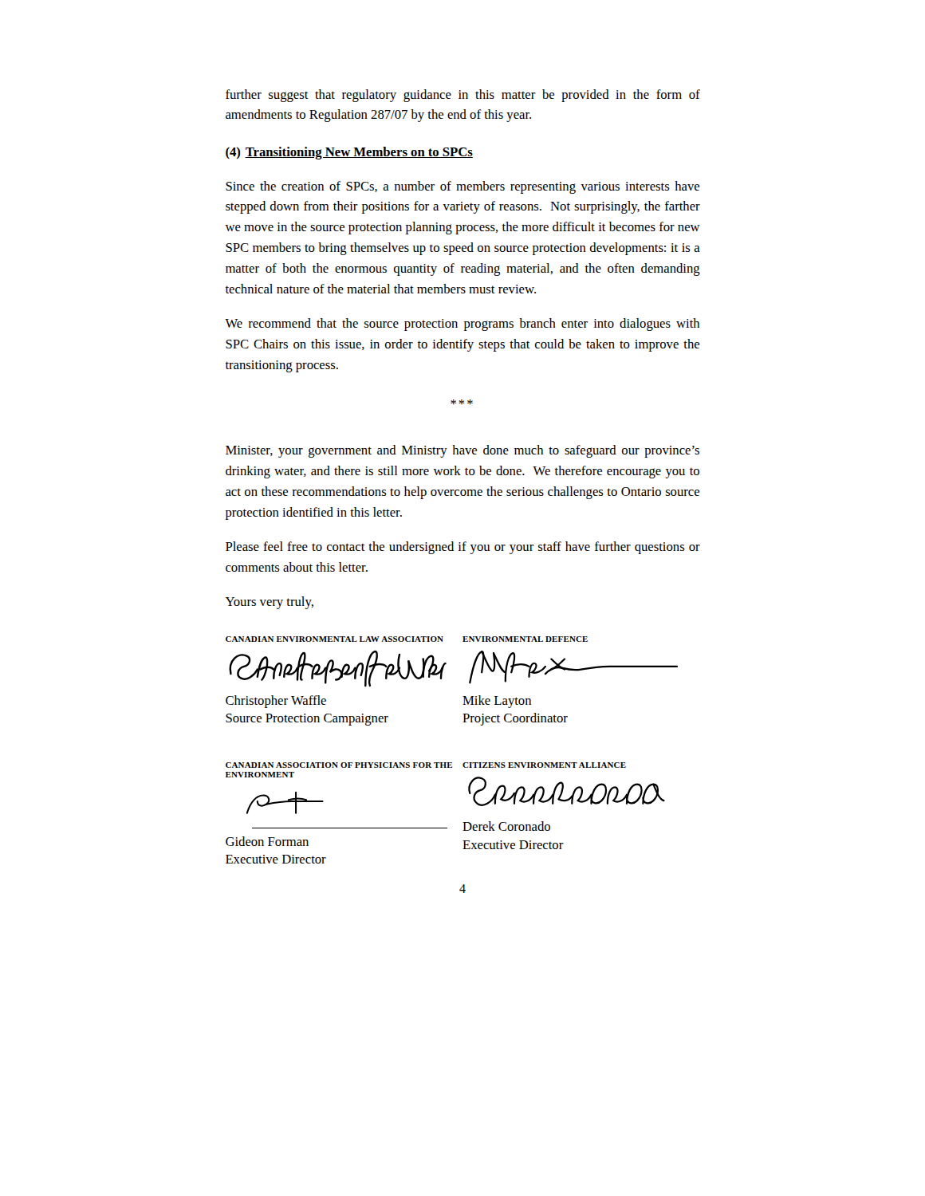further suggest that regulatory guidance in this matter be provided in the form of amendments to Regulation 287/07 by the end of this year.
(4) Transitioning New Members on to SPCs
Since the creation of SPCs, a number of members representing various interests have stepped down from their positions for a variety of reasons. Not surprisingly, the farther we move in the source protection planning process, the more difficult it becomes for new SPC members to bring themselves up to speed on source protection developments: it is a matter of both the enormous quantity of reading material, and the often demanding technical nature of the material that members must review.
We recommend that the source protection programs branch enter into dialogues with SPC Chairs on this issue, in order to identify steps that could be taken to improve the transitioning process.
***
Minister, your government and Ministry have done much to safeguard our province’s drinking water, and there is still more work to be done. We therefore encourage you to act on these recommendations to help overcome the serious challenges to Ontario source protection identified in this letter.
Please feel free to contact the undersigned if you or your staff have further questions or comments about this letter.
Yours very truly,
| CANADIAN ENVIRONMENTAL LAW ASSOCIATION Christopher Waffle Source Protection Campaigner | ENVIRONMENTAL DEFENCE Mike Layton Project Coordinator |
| CANADIAN ASSOCIATION OF PHYSICIANS FOR THE ENVIRONMENT Gideon Forman Executive Director | CITIZENS ENVIRONMENT ALLIANCE Derek Coronado Executive Director |
4